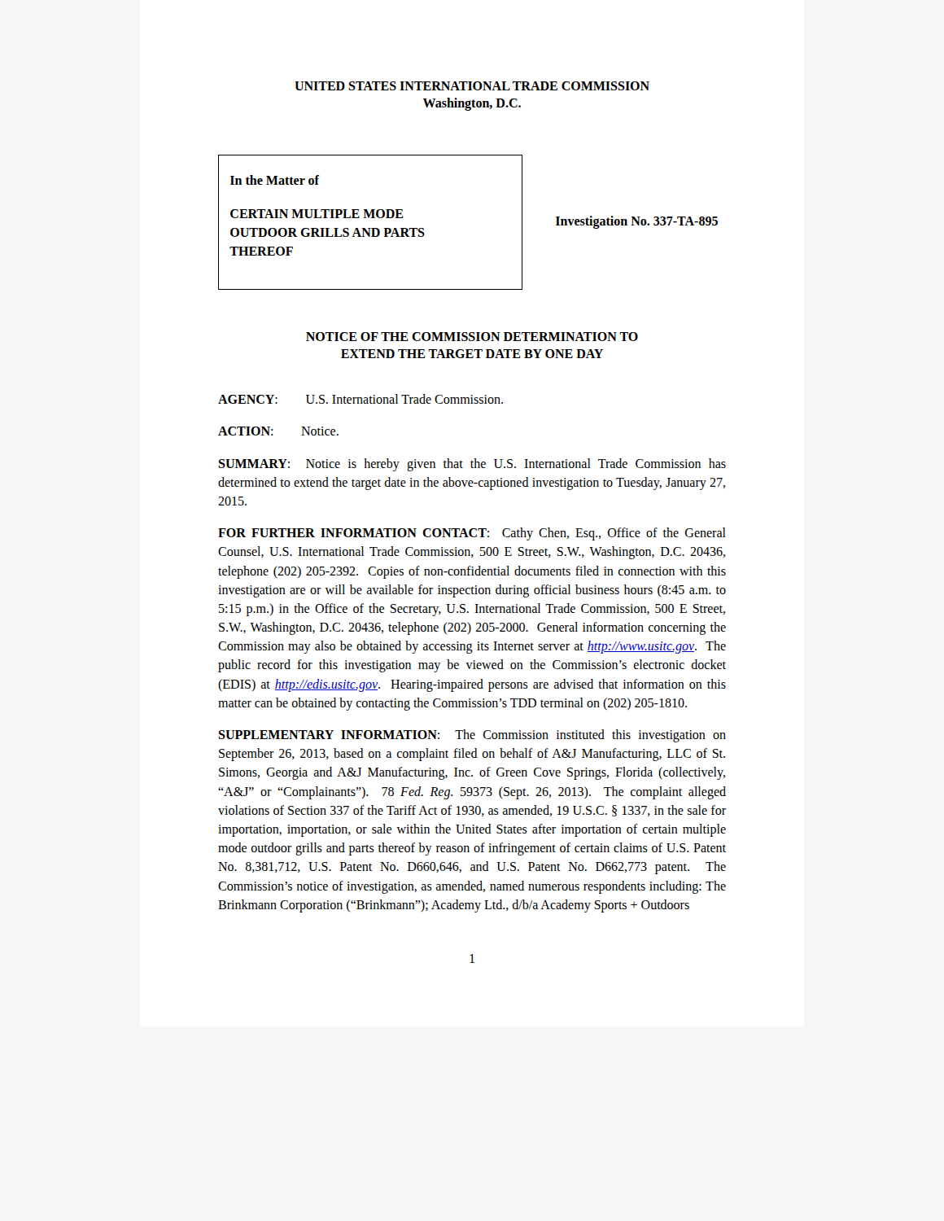UNITED STATES INTERNATIONAL TRADE COMMISSION
Washington, D.C.
| In the Matter of CERTAIN MULTIPLE MODE OUTDOOR GRILLS AND PARTS THEREOF | Investigation No. 337-TA-895 |
NOTICE OF THE COMMISSION DETERMINATION TO
EXTEND THE TARGET DATE BY ONE DAY
AGENCY: U.S. International Trade Commission.
ACTION: Notice.
SUMMARY: Notice is hereby given that the U.S. International Trade Commission has determined to extend the target date in the above-captioned investigation to Tuesday, January 27, 2015.
FOR FURTHER INFORMATION CONTACT: Cathy Chen, Esq., Office of the General Counsel, U.S. International Trade Commission, 500 E Street, S.W., Washington, D.C. 20436, telephone (202) 205-2392. Copies of non-confidential documents filed in connection with this investigation are or will be available for inspection during official business hours (8:45 a.m. to 5:15 p.m.) in the Office of the Secretary, U.S. International Trade Commission, 500 E Street, S.W., Washington, D.C. 20436, telephone (202) 205-2000. General information concerning the Commission may also be obtained by accessing its Internet server at http://www.usitc.gov. The public record for this investigation may be viewed on the Commission’s electronic docket (EDIS) at http://edis.usitc.gov. Hearing-impaired persons are advised that information on this matter can be obtained by contacting the Commission’s TDD terminal on (202) 205-1810.
SUPPLEMENTARY INFORMATION: The Commission instituted this investigation on September 26, 2013, based on a complaint filed on behalf of A&J Manufacturing, LLC of St. Simons, Georgia and A&J Manufacturing, Inc. of Green Cove Springs, Florida (collectively, “A&J” or “Complainants”). 78 Fed. Reg. 59373 (Sept. 26, 2013). The complaint alleged violations of Section 337 of the Tariff Act of 1930, as amended, 19 U.S.C. § 1337, in the sale for importation, importation, or sale within the United States after importation of certain multiple mode outdoor grills and parts thereof by reason of infringement of certain claims of U.S. Patent No. 8,381,712, U.S. Patent No. D660,646, and U.S. Patent No. D662,773 patent. The Commission’s notice of investigation, as amended, named numerous respondents including: The Brinkmann Corporation (“Brinkmann”); Academy Ltd., d/b/a Academy Sports + Outdoors
1